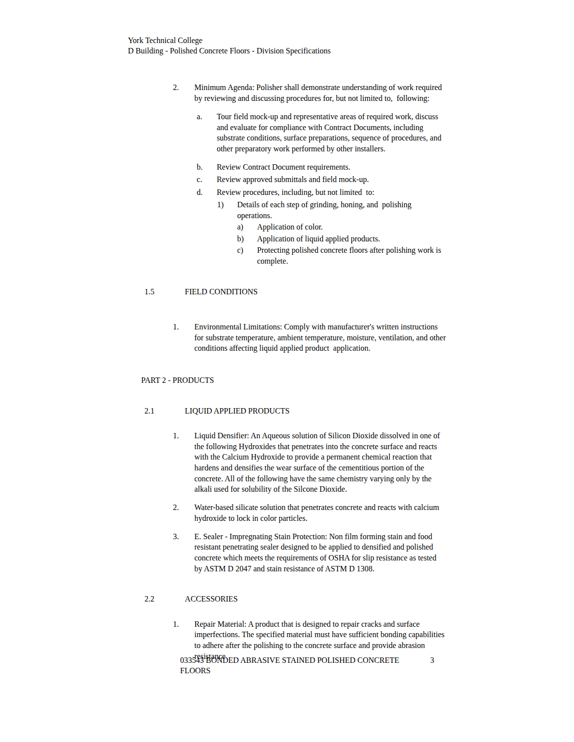York Technical College
D Building - Polished Concrete Floors - Division Specifications
2.
Minimum Agenda: Polisher shall demonstrate understanding of work required by reviewing and discussing procedures for, but not limited to, following:
a.
Tour field mock-up and representative areas of required work, discuss and evaluate for compliance with Contract Documents, including substrate conditions, surface preparations, sequence of procedures, and other preparatory work performed by other installers.
b.
Review Contract Document requirements.
c.
Review approved submittals and field mock-up.
d.
Review procedures, including, but not limited to:
1)
Details of each step of grinding, honing, and polishing operations.
a)
Application of color.
b)
Application of liquid applied products.
c)
Protecting polished concrete floors after polishing work is complete.
1.5
FIELD CONDITIONS
1.
Environmental Limitations: Comply with manufacturer's written instructions for substrate temperature, ambient temperature, moisture, ventilation, and other conditions affecting liquid applied product application.
PART 2 - PRODUCTS
2.1
LIQUID APPLIED PRODUCTS
1.
Liquid Densifier: An Aqueous solution of Silicon Dioxide dissolved in one of the following Hydroxides that penetrates into the concrete surface and reacts with the Calcium Hydroxide to provide a permanent chemical reaction that hardens and densifies the wear surface of the cementitious portion of the concrete. All of the following have the same chemistry varying only by the alkali used for solubility of the Silcone Dioxide.
2.
Water-based silicate solution that penetrates concrete and reacts with calcium hydroxide to lock in color particles.
3.
E. Sealer - Impregnating Stain Protection: Non film forming stain and food resistant penetrating sealer designed to be applied to densified and polished concrete which meets the requirements of OSHA for slip resistance as tested by ASTM D 2047 and stain resistance of ASTM D 1308.
2.2
ACCESSORIES
1.
Repair Material: A product that is designed to repair cracks and surface imperfections. The specified material must have sufficient bonding capabilities to adhere after the polishing to the concrete surface and provide abrasion resistance
033543 BONDED ABRASIVE STAINED POLISHED CONCRETE FLOORS
3